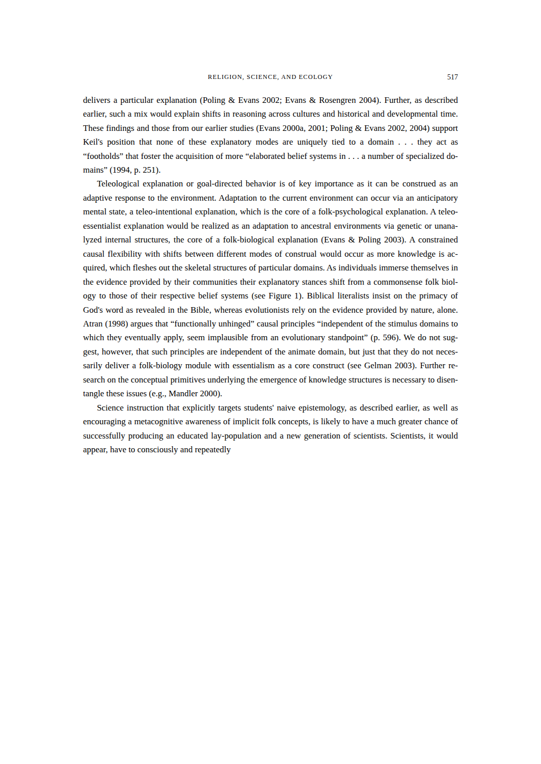Religion, Science, and Ecology 517
delivers a particular explanation (Poling & Evans 2002; Evans & Rosengren 2004). Further, as described earlier, such a mix would explain shifts in reasoning across cultures and historical and developmental time. These findings and those from our earlier studies (Evans 2000a, 2001; Poling & Evans 2002, 2004) support Keil's position that none of these explanatory modes are uniquely tied to a domain . . . they act as “footholds” that foster the acquisition of more “elaborated belief systems in . . . a number of specialized domains” (1994, p. 251).
Teleological explanation or goal-directed behavior is of key importance as it can be construed as an adaptive response to the environment. Adaptation to the current environment can occur via an anticipatory mental state, a teleo-intentional explanation, which is the core of a folk-psychological explanation. A teleo-essentialist explanation would be realized as an adaptation to ancestral environments via genetic or unanalyzed internal structures, the core of a folk-biological explanation (Evans & Poling 2003). A constrained causal flexibility with shifts between different modes of construal would occur as more knowledge is acquired, which fleshes out the skeletal structures of particular domains. As individuals immerse themselves in the evidence provided by their communities their explanatory stances shift from a commonsense folk biology to those of their respective belief systems (see Figure 1). Biblical literalists insist on the primacy of God's word as revealed in the Bible, whereas evolutionists rely on the evidence provided by nature, alone. Atran (1998) argues that “functionally unhinged” causal principles “independent of the stimulus domains to which they eventually apply, seem implausible from an evolutionary standpoint” (p. 596). We do not suggest, however, that such principles are independent of the animate domain, but just that they do not necessarily deliver a folk-biology module with essentialism as a core construct (see Gelman 2003). Further research on the conceptual primitives underlying the emergence of knowledge structures is necessary to disentangle these issues (e.g., Mandler 2000).
Science instruction that explicitly targets students' naive epistemology, as described earlier, as well as encouraging a metacognitive awareness of implicit folk concepts, is likely to have a much greater chance of successfully producing an educated lay-population and a new generation of scientists. Scientists, it would appear, have to consciously and repeatedly